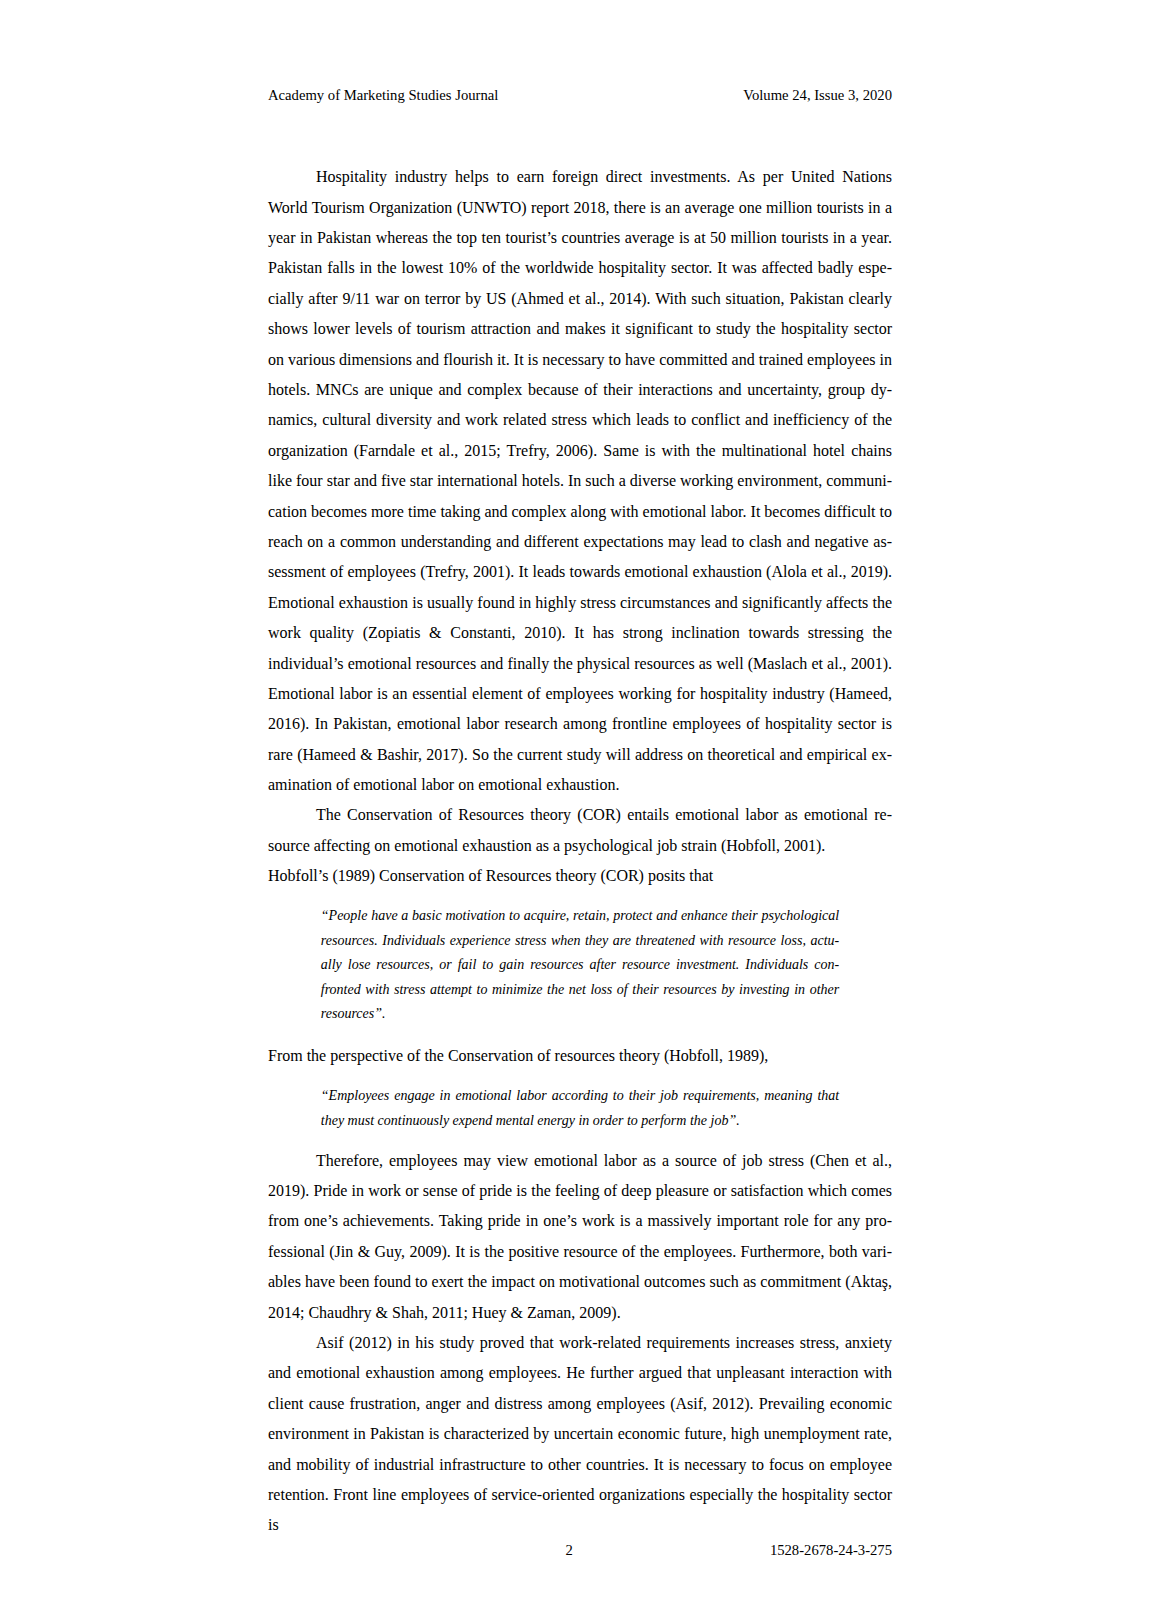Academy of Marketing Studies Journal Volume 24, Issue 3, 2020
Hospitality industry helps to earn foreign direct investments. As per United Nations World Tourism Organization (UNWTO) report 2018, there is an average one million tourists in a year in Pakistan whereas the top ten tourist’s countries average is at 50 million tourists in a year. Pakistan falls in the lowest 10% of the worldwide hospitality sector. It was affected badly especially after 9/11 war on terror by US (Ahmed et al., 2014). With such situation, Pakistan clearly shows lower levels of tourism attraction and makes it significant to study the hospitality sector on various dimensions and flourish it. It is necessary to have committed and trained employees in hotels. MNCs are unique and complex because of their interactions and uncertainty, group dynamics, cultural diversity and work related stress which leads to conflict and inefficiency of the organization (Farndale et al., 2015; Trefry, 2006). Same is with the multinational hotel chains like four star and five star international hotels. In such a diverse working environment, communication becomes more time taking and complex along with emotional labor. It becomes difficult to reach on a common understanding and different expectations may lead to clash and negative assessment of employees (Trefry, 2001). It leads towards emotional exhaustion (Alola et al., 2019). Emotional exhaustion is usually found in highly stress circumstances and significantly affects the work quality (Zopiatis & Constanti, 2010). It has strong inclination towards stressing the individual’s emotional resources and finally the physical resources as well (Maslach et al., 2001). Emotional labor is an essential element of employees working for hospitality industry (Hameed, 2016). In Pakistan, emotional labor research among frontline employees of hospitality sector is rare (Hameed & Bashir, 2017). So the current study will address on theoretical and empirical examination of emotional labor on emotional exhaustion.
The Conservation of Resources theory (COR) entails emotional labor as emotional resource affecting on emotional exhaustion as a psychological job strain (Hobfoll, 2001).
Hobfoll’s (1989) Conservation of Resources theory (COR) posits that
“People have a basic motivation to acquire, retain, protect and enhance their psychological resources. Individuals experience stress when they are threatened with resource loss, actually lose resources, or fail to gain resources after resource investment. Individuals confronted with stress attempt to minimize the net loss of their resources by investing in other resources”.
From the perspective of the Conservation of resources theory (Hobfoll, 1989),
“Employees engage in emotional labor according to their job requirements, meaning that they must continuously expend mental energy in order to perform the job”.
Therefore, employees may view emotional labor as a source of job stress (Chen et al., 2019). Pride in work or sense of pride is the feeling of deep pleasure or satisfaction which comes from one’s achievements. Taking pride in one’s work is a massively important role for any professional (Jin & Guy, 2009). It is the positive resource of the employees. Furthermore, both variables have been found to exert the impact on motivational outcomes such as commitment (Aktaş, 2014; Chaudhry & Shah, 2011; Huey & Zaman, 2009).
Asif (2012) in his study proved that work-related requirements increases stress, anxiety and emotional exhaustion among employees. He further argued that unpleasant interaction with client cause frustration, anger and distress among employees (Asif, 2012). Prevailing economic environment in Pakistan is characterized by uncertain economic future, high unemployment rate, and mobility of industrial infrastructure to other countries. It is necessary to focus on employee retention. Front line employees of service-oriented organizations especially the hospitality sector is
2 1528-2678-24-3-275